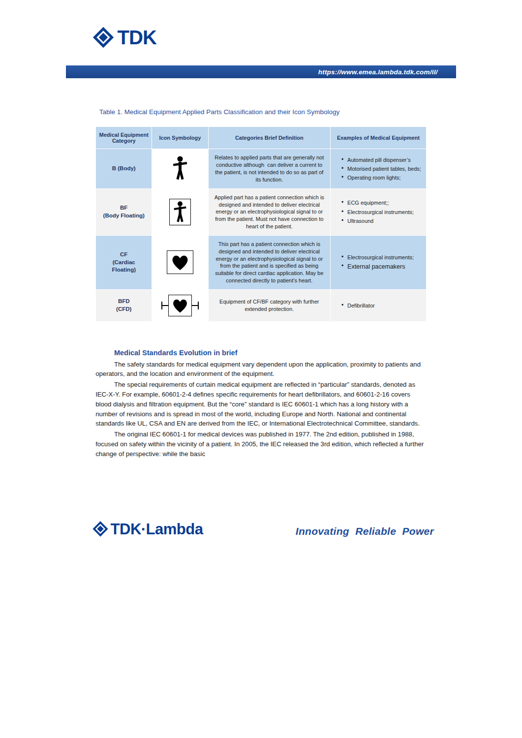TDK
https://www.emea.lambda.tdk.com/il/
Table 1. Medical Equipment Applied Parts Classification and their Icon Symbology
| Medical Equipment Category | Icon Symbology | Categories Brief Definition | Examples of Medical Equipment |
| --- | --- | --- | --- |
| B (Body) | | Relates to applied parts that are generally not conductive although can deliver a current to the patient, is not intended to do so as part of its function. | Automated pill dispenser’s Motorised patient tables, beds; Operating room lights; |
| BF (Body Floating) | | Applied part has a patient connection which is designed and intended to deliver electrical energy or an electrophysiological signal to or from the patient. Must not have connection to heart of the patient. | ECG equipment;; Electrosurgical instruments; Ultrasound |
| CF (Cardiac Floating) | | This part has a patient connection which is designed and intended to deliver electrical energy or an electrophysiological signal to or from the patient and is specified as being suitable for direct cardiac application. May be connected directly to patient’s heart. | Electrosurgical instruments; External pacemakers |
| BFD (CFD) | | Equipment of CF/BF category with further extended protection. | Defibrillator |
Medical Standards Evolution in brief
The safety standards for medical equipment vary dependent upon the application, proximity to patients and operators, and the location and environment of the equipment.
The special requirements of curtain medical equipment are reflected in “particular” standards, denoted as IEC-X-Y. For example, 60601-2-4 defines specific requirements for heart defibrillators, and 60601-2-16 covers blood dialysis and filtration equipment. But the “core” standard is IEC 60601-1 which has a long history with a number of revisions and is spread in most of the world, including Europe and North. National and continental standards like UL, CSA and EN are derived from the IEC, or International Electrotechnical Committee, standards.
The original IEC 60601-1 for medical devices was published in 1977. The 2nd edition, published in 1988, focused on safety within the vicinity of a patient. In 2005, the IEC released the 3rd edition, which reflected a further change of perspective: while the basic
TDK·Lambda
Innovating Reliable Power